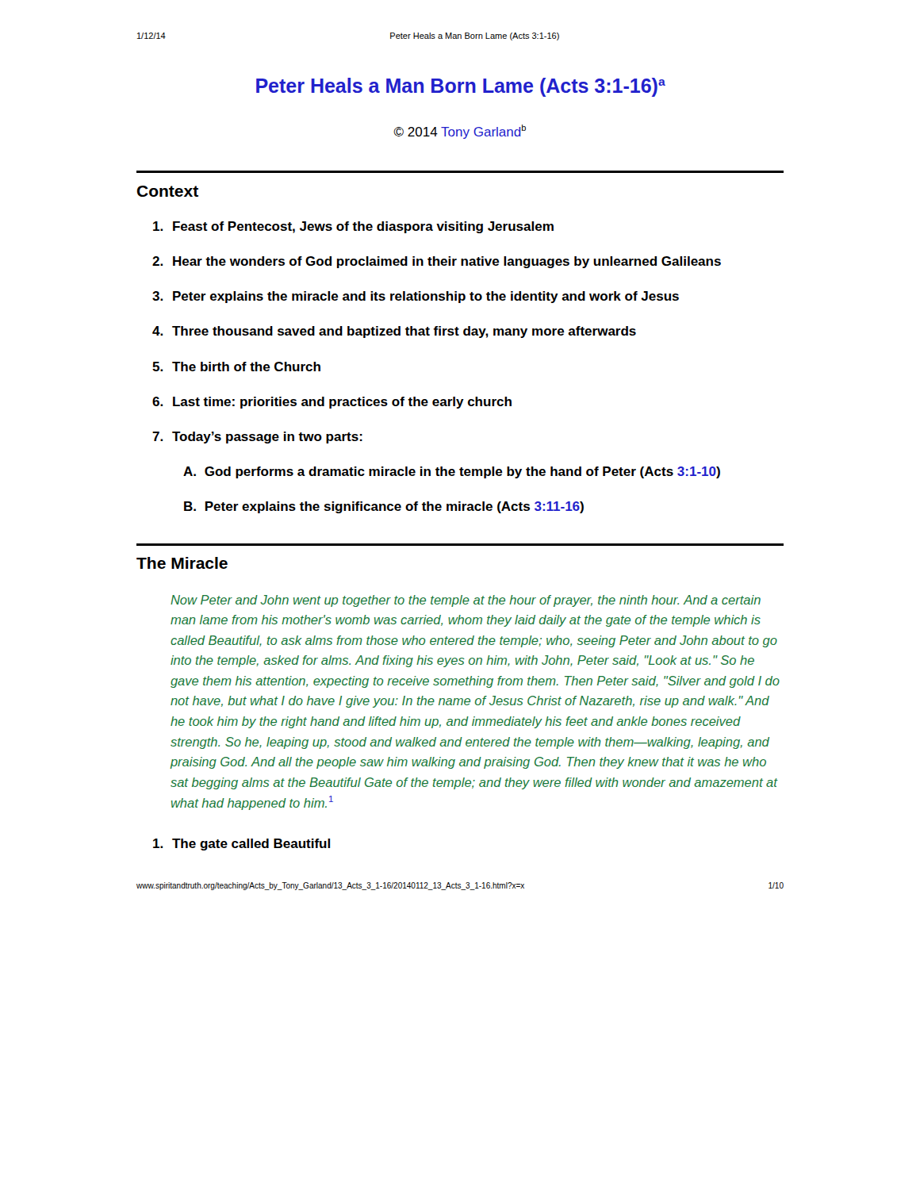1/12/14 Peter Heals a Man Born Lame (Acts 3:1-16)
Peter Heals a Man Born Lame (Acts 3:1-16)a
© 2014 Tony Garlandb
Context
Feast of Pentecost, Jews of the diaspora visiting Jerusalem
Hear the wonders of God proclaimed in their native languages by unlearned Galileans
Peter explains the miracle and its relationship to the identity and work of Jesus
Three thousand saved and baptized that first day, many more afterwards
The birth of the Church
Last time: priorities and practices of the early church
Today’s passage in two parts:
God performs a dramatic miracle in the temple by the hand of Peter (Acts 3:1-10)
Peter explains the significance of the miracle (Acts 3:11-16)
The Miracle
Now Peter and John went up together to the temple at the hour of prayer, the ninth hour. And a certain man lame from his mother's womb was carried, whom they laid daily at the gate of the temple which is called Beautiful, to ask alms from those who entered the temple; who, seeing Peter and John about to go into the temple, asked for alms. And fixing his eyes on him, with John, Peter said, "Look at us." So he gave them his attention, expecting to receive something from them. Then Peter said, "Silver and gold I do not have, but what I do have I give you: In the name of Jesus Christ of Nazareth, rise up and walk." And he took him by the right hand and lifted him up, and immediately his feet and ankle bones received strength. So he, leaping up, stood and walked and entered the temple with them—walking, leaping, and praising God. And all the people saw him walking and praising God. Then they knew that it was he who sat begging alms at the Beautiful Gate of the temple; and they were filled with wonder and amazement at what had happened to him.1
The gate called Beautiful
www.spiritandtruth.org/teaching/Acts_by_Tony_Garland/13_Acts_3_1-16/20140112_13_Acts_3_1-16.html?x=x 1/10